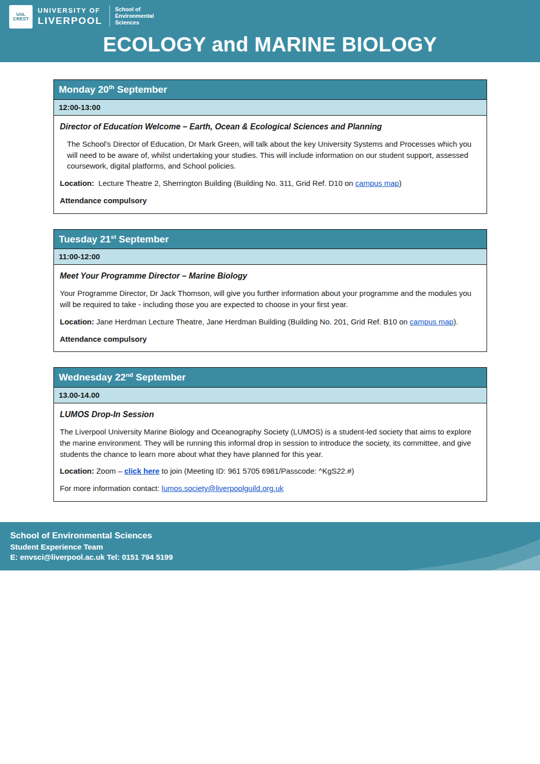UoL
CREST
University of Liverpool
School of
Environmental
Sciences
ECOLOGY and MARINE BIOLOGY
Monday 20th September
12:00-13:00
Director of Education Welcome – Earth, Ocean & Ecological Sciences and Planning
The School's Director of Education, Dr Mark Green, will talk about the key University Systems and Processes which you will need to be aware of, whilst undertaking your studies. This will include information on our student support, assessed coursework, digital platforms, and School policies.
Location: Lecture Theatre 2, Sherrington Building (Building No. 311, Grid Ref. D10 on campus map)
Attendance compulsory
Tuesday 21st September
11:00-12:00
Meet Your Programme Director – Marine Biology
Your Programme Director, Dr Jack Thomson, will give you further information about your programme and the modules you will be required to take - including those you are expected to choose in your first year.
Location: Jane Herdman Lecture Theatre, Jane Herdman Building (Building No. 201, Grid Ref. B10 on campus map).
Attendance compulsory
Wednesday 22nd September
13.00-14.00
LUMOS Drop-In Session
The Liverpool University Marine Biology and Oceanography Society (LUMOS) is a student-led society that aims to explore the marine environment. They will be running this informal drop in session to introduce the society, its committee, and give students the chance to learn more about what they have planned for this year.
Location: Zoom – click here to join (Meeting ID: 961 5705 6981/Passcode: ^KgS22.#)
For more information contact: lumos.society@liverpoolguild.org.uk
School of Environmental Sciences
Student Experience Team
E: envsci@liverpool.ac.uk Tel: 0151 794 5199